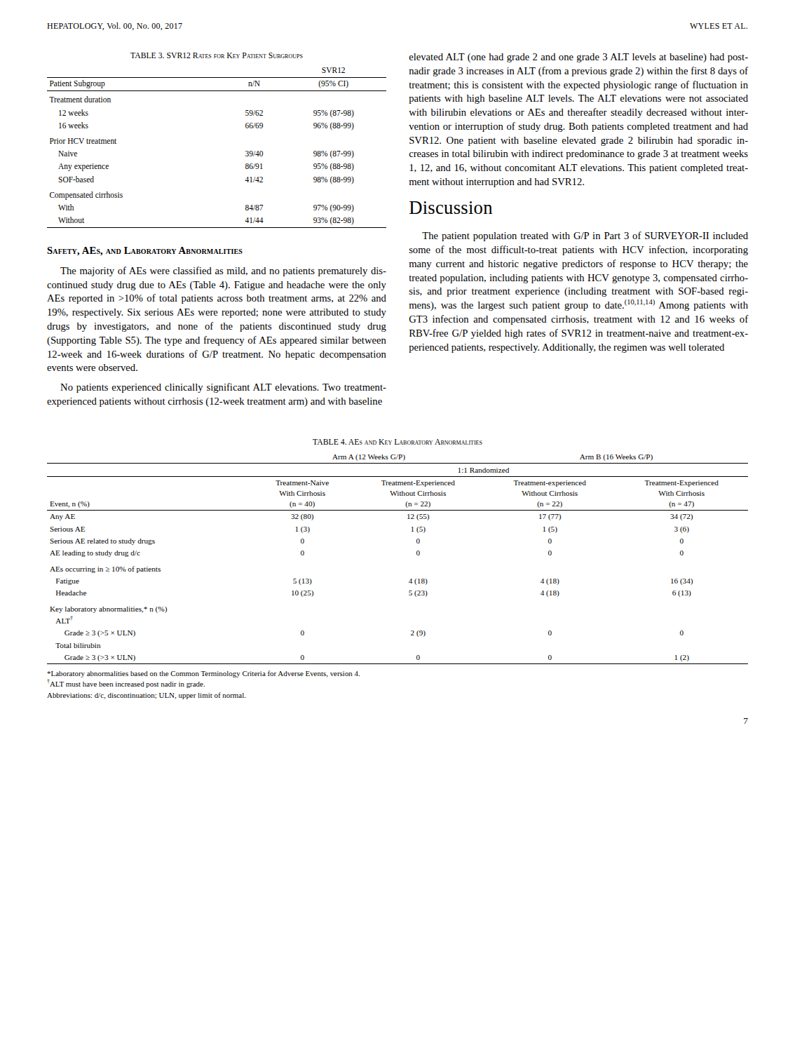HEPATOLOGY, Vol. 00, No. 00, 2017 WYLES ET AL.
TABLE 3. SVR12 Rates for Key Patient Subgroups
| | | SVR12 |
| --- | --- | --- |
| Patient Subgroup | n/N | (95% CI) |
| Treatment duration | | |
| 12 weeks | 59/62 | 95% (87-98) |
| 16 weeks | 66/69 | 96% (88-99) |
| Prior HCV treatment | | |
| Naive | 39/40 | 98% (87-99) |
| Any experience | 86/91 | 95% (88-98) |
| SOF-based | 41/42 | 98% (88-99) |
| Compensated cirrhosis | | |
| With | 84/87 | 97% (90-99) |
| Without | 41/44 | 93% (82-98) |
Safety, AEs, and Laboratory Abnormalities
The majority of AEs were classified as mild, and no patients prematurely discontinued study drug due to AEs (Table 4). Fatigue and headache were the only AEs reported in >10% of total patients across both treatment arms, at 22% and 19%, respectively. Six serious AEs were reported; none were attributed to study drugs by investigators, and none of the patients discontinued study drug (Supporting Table S5). The type and frequency of AEs appeared similar between 12-week and 16-week durations of G/P treatment. No hepatic decompensation events were observed.
No patients experienced clinically significant ALT elevations. Two treatment-experienced patients without cirrhosis (12-week treatment arm) and with baseline
elevated ALT (one had grade 2 and one grade 3 ALT levels at baseline) had post-nadir grade 3 increases in ALT (from a previous grade 2) within the first 8 days of treatment; this is consistent with the expected physiologic range of fluctuation in patients with high baseline ALT levels. The ALT elevations were not associated with bilirubin elevations or AEs and thereafter steadily decreased without intervention or interruption of study drug. Both patients completed treatment and had SVR12. One patient with baseline elevated grade 2 bilirubin had sporadic increases in total bilirubin with indirect predominance to grade 3 at treatment weeks 1, 12, and 16, without concomitant ALT elevations. This patient completed treatment without interruption and had SVR12.
Discussion
The patient population treated with G/P in Part 3 of SURVEYOR-II included some of the most difficult-to-treat patients with HCV infection, incorporating many current and historic negative predictors of response to HCV therapy; the treated population, including patients with HCV genotype 3, compensated cirrhosis, and prior treatment experience (including treatment with SOF-based regimens), was the largest such patient group to date.(10,11,14) Among patients with GT3 infection and compensated cirrhosis, treatment with 12 and 16 weeks of RBV-free G/P yielded high rates of SVR12 in treatment-naive and treatment-experienced patients, respectively. Additionally, the regimen was well tolerated
TABLE 4. AEs and Key Laboratory Abnormalities
| | Arm A (12 Weeks G/P) | Arm B (16 Weeks G/P) |
| --- | --- | --- |
| | | 1:1 Randomized | |
| Event, n (%) | Treatment-Naive With Cirrhosis (n = 40) | Treatment-Experienced Without Cirrhosis (n = 22) | Treatment-experienced Without Cirrhosis (n = 22) | Treatment-Experienced With Cirrhosis (n = 47) |
| Any AE | 32 (80) | 12 (55) | 17 (77) | 34 (72) |
| Serious AE | 1 (3) | 1 (5) | 1 (5) | 3 (6) |
| Serious AE related to study drugs | 0 | 0 | 0 | 0 |
| AE leading to study drug d/c | 0 | 0 | 0 | 0 |
| AEs occurring in ≥ 10% of patients | | | | |
| Fatigue | 5 (13) | 4 (18) | 4 (18) | 16 (34) |
| Headache | 10 (25) | 5 (23) | 4 (18) | 6 (13) |
| Key laboratory abnormalities,* n (%) | | | | |
| ALT † | | | | |
| Grade ≥ 3 (>5 × ULN) | 0 | 2 (9) | 0 | 0 |
| Total bilirubin | | | | |
| Grade ≥ 3 (>3 × ULN) | 0 | 0 | 0 | 1 (2) |
*Laboratory abnormalities based on the Common Terminology Criteria for Adverse Events, version 4.
†ALT must have been increased post nadir in grade.
Abbreviations: d/c, discontinuation; ULN, upper limit of normal.
7